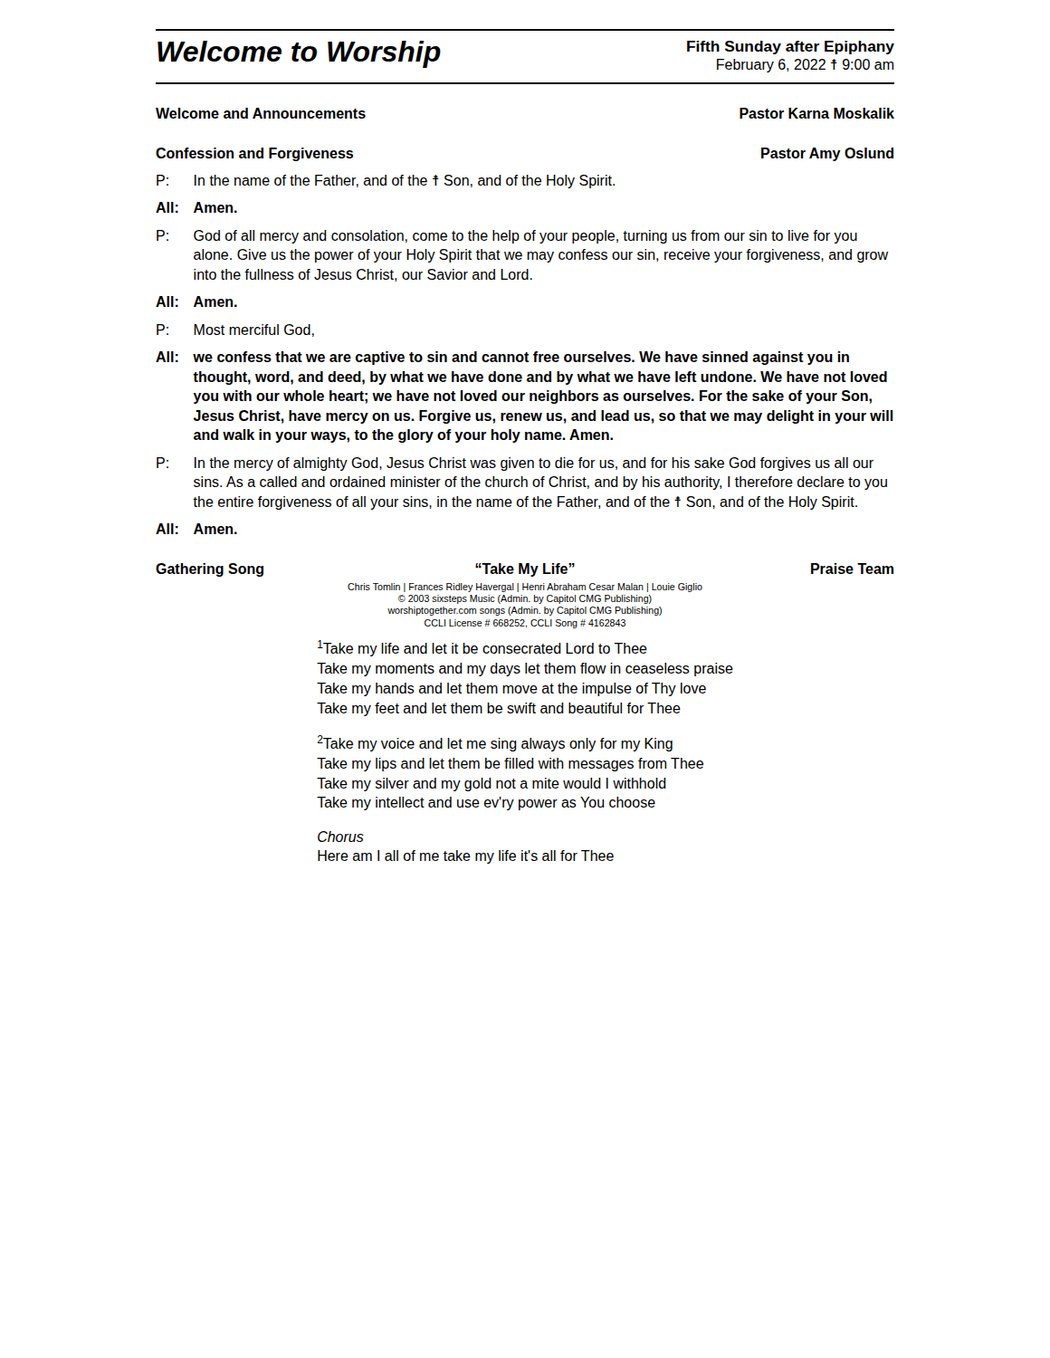Welcome to Worship
Fifth Sunday after Epiphany February 6, 2022 ☨ 9:00 am
Welcome and Announcements Pastor Karna Moskalik
Confession and Forgiveness Pastor Amy Oslund
P:
In the name of the Father, and of the ☨ Son, and of the Holy Spirit.
All:
Amen.
P:
God of all mercy and consolation, come to the help of your people, turning us from our sin to live for you alone. Give us the power of your Holy Spirit that we may confess our sin, receive your forgiveness, and grow into the fullness of Jesus Christ, our Savior and Lord.
All:
Amen.
P:
Most merciful God,
All:
we confess that we are captive to sin and cannot free ourselves. We have sinned against you in thought, word, and deed, by what we have done and by what we have left undone. We have not loved you with our whole heart; we have not loved our neighbors as ourselves. For the sake of your Son, Jesus Christ, have mercy on us. Forgive us, renew us, and lead us, so that we may delight in your will and walk in your ways, to the glory of your holy name. Amen.
P:
In the mercy of almighty God, Jesus Christ was given to die for us, and for his sake God forgives us all our sins. As a called and ordained minister of the church of Christ, and by his authority, I therefore declare to you the entire forgiveness of all your sins, in the name of the Father, and of the ☨ Son, and of the Holy Spirit.
All:
Amen.
Gathering Song “Take My Life” Praise Team
Chris Tomlin | Frances Ridley Havergal | Henri Abraham Cesar Malan | Louie Giglio
© 2003 sixsteps Music (Admin. by Capitol CMG Publishing)
worshiptogether.com songs (Admin. by Capitol CMG Publishing)
CCLI License # 668252, CCLI Song # 4162843
1 Take my life and let it be consecrated Lord to Thee
Take my moments and my days let them flow in ceaseless praise
Take my hands and let them move at the impulse of Thy love
Take my feet and let them be swift and beautiful for Thee
2 Take my voice and let me sing always only for my King
Take my lips and let them be filled with messages from Thee
Take my silver and my gold not a mite would I withhold
Take my intellect and use ev'ry power as You choose
Chorus
Here am I all of me take my life it's all for Thee